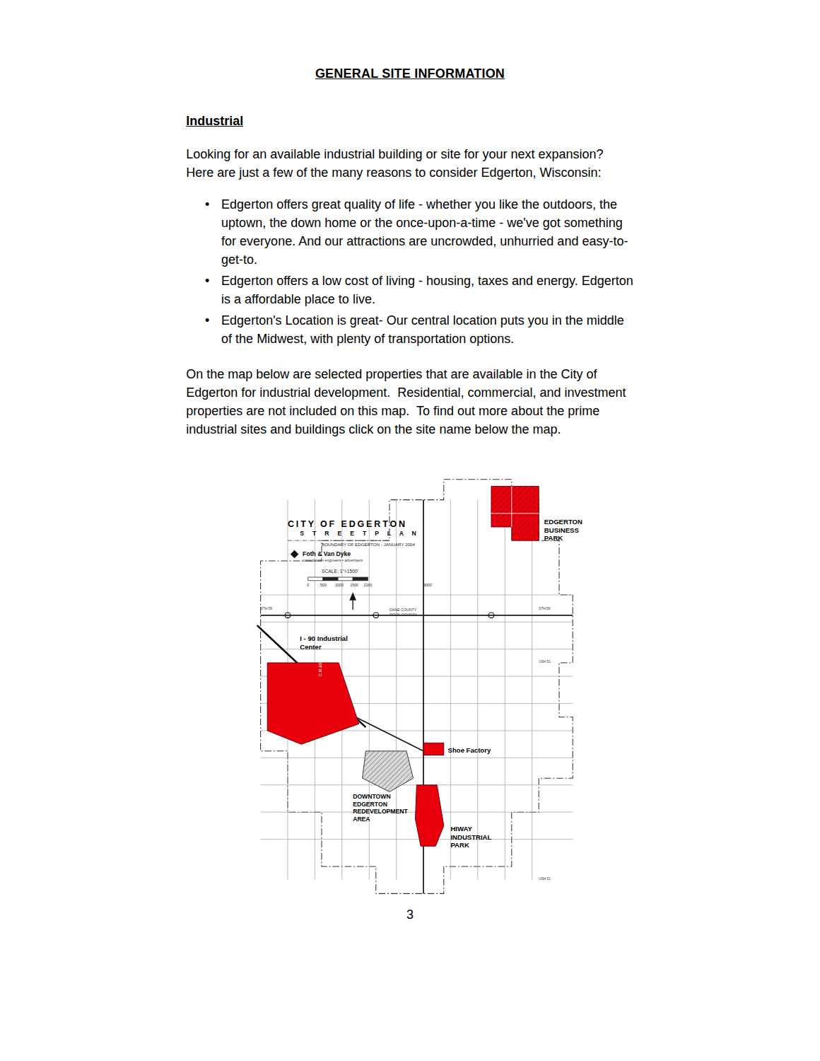GENERAL SITE INFORMATION
Industrial
Looking for an available industrial building or site for your next expansion? Here are just a few of the many reasons to consider Edgerton, Wisconsin:
Edgerton offers great quality of life - whether you like the outdoors, the uptown, the down home or the once-upon-a-time - we've got something for everyone. And our attractions are uncrowded, unhurried and easy-to-get-to.
Edgerton offers a low cost of living - housing, taxes and energy. Edgerton is a affordable place to live.
Edgerton's Location is great- Our central location puts you in the middle of the Midwest, with plenty of transportation options.
On the map below are selected properties that are available in the City of Edgerton for industrial development. Residential, commercial, and investment properties are not included on this map. To find out more about the prime industrial sites and buildings click on the site name below the map.
CITY OF EDGERTON S T R E E T P L A N BOUNDARY OF EDGERTON - JANUARY 2004 Foth & Van Dyke consultants • engineers • advertisers SCALE: 1"=1500' 0 500 1000 1500 2100 3000' DANE COUNTY ROCK COUNTY EDGERTON BUSINESS PARK I - 90 Industrial Center C.M.&St.P. RR Shoe Factory DOWNTOWN EDGERTON REDEVELOPMENT AREA HIWAY INDUSTRIAL PARK STH 59 STH 59 USH 51 USH 51
3